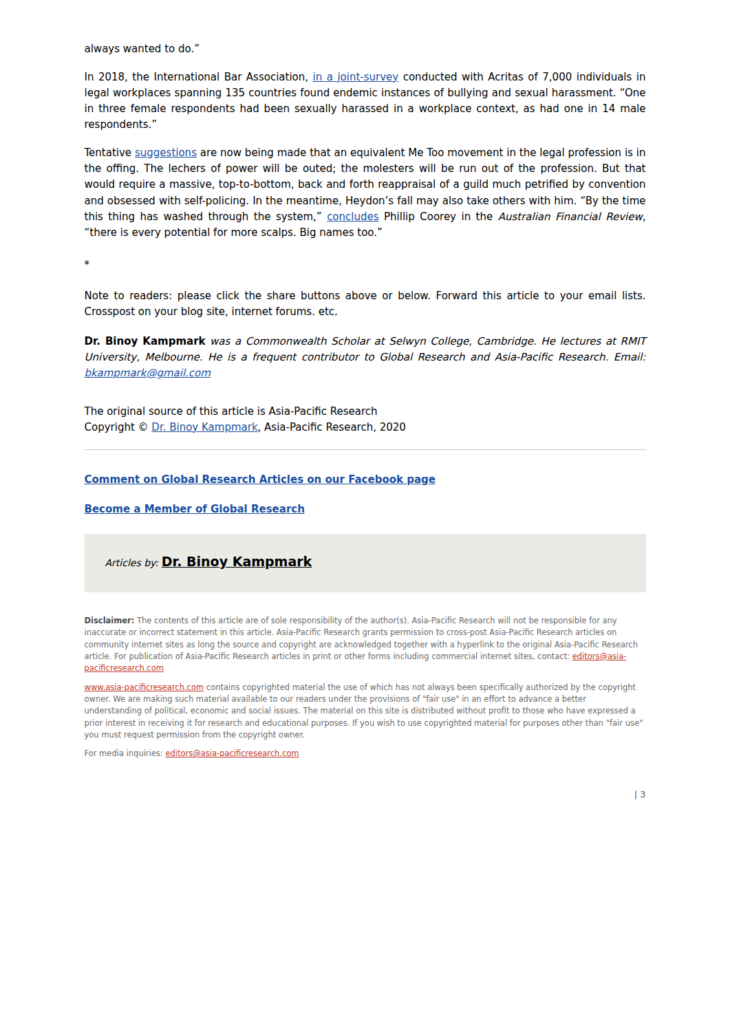always wanted to do.”
In 2018, the International Bar Association, in a joint-survey conducted with Acritas of 7,000 individuals in legal workplaces spanning 135 countries found endemic instances of bullying and sexual harassment. “One in three female respondents had been sexually harassed in a workplace context, as had one in 14 male respondents.”
Tentative suggestions are now being made that an equivalent Me Too movement in the legal profession is in the offing. The lechers of power will be outed; the molesters will be run out of the profession. But that would require a massive, top-to-bottom, back and forth reappraisal of a guild much petrified by convention and obsessed with self-policing. In the meantime, Heydon’s fall may also take others with him. “By the time this thing has washed through the system,” concludes Phillip Coorey in the Australian Financial Review, “there is every potential for more scalps. Big names too.”
*
Note to readers: please click the share buttons above or below. Forward this article to your email lists. Crosspost on your blog site, internet forums. etc.
Dr. Binoy Kampmark was a Commonwealth Scholar at Selwyn College, Cambridge. He lectures at RMIT University, Melbourne. He is a frequent contributor to Global Research and Asia-Pacific Research. Email: bkampmark@gmail.com
The original source of this article is Asia-Pacific Research
Copyright © Dr. Binoy Kampmark, Asia-Pacific Research, 2020
Comment on Global Research Articles on our Facebook page
Become a Member of Global Research
Articles by: Dr. Binoy Kampmark
Disclaimer: The contents of this article are of sole responsibility of the author(s). Asia-Pacific Research will not be responsible for any inaccurate or incorrect statement in this article. Asia-Pacific Research grants permission to cross-post Asia-Pacific Research articles on community internet sites as long the source and copyright are acknowledged together with a hyperlink to the original Asia-Pacific Research article. For publication of Asia-Pacific Research articles in print or other forms including commercial internet sites, contact: editors@asia-pacificresearch.com
www.asia-pacificresearch.com contains copyrighted material the use of which has not always been specifically authorized by the copyright owner. We are making such material available to our readers under the provisions of "fair use" in an effort to advance a better understanding of political, economic and social issues. The material on this site is distributed without profit to those who have expressed a prior interest in receiving it for research and educational purposes. If you wish to use copyrighted material for purposes other than "fair use" you must request permission from the copyright owner.
For media inquiries: editors@asia-pacificresearch.com
| 3